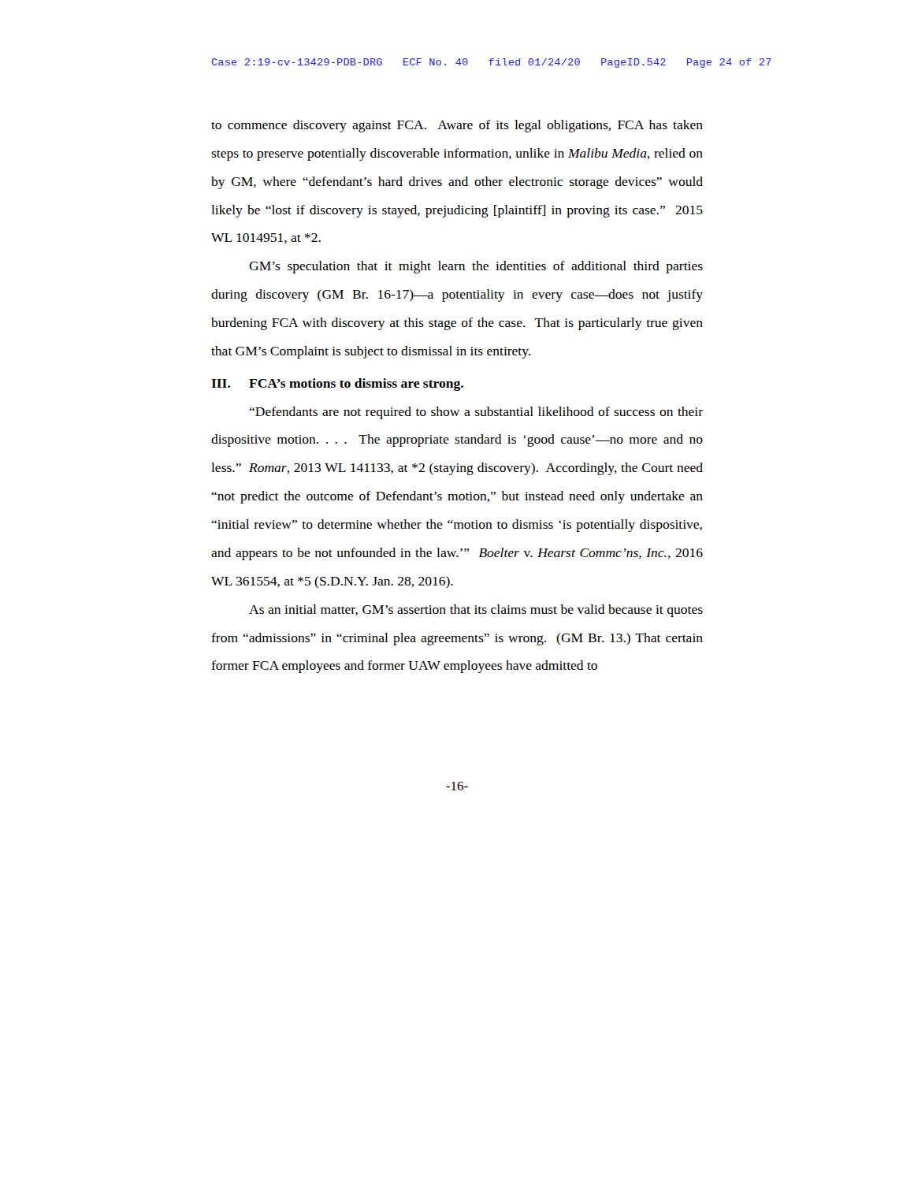Case 2:19-cv-13429-PDB-DRG ECF No. 40 filed 01/24/20 PageID.542 Page 24 of 27
to commence discovery against FCA. Aware of its legal obligations, FCA has taken steps to preserve potentially discoverable information, unlike in Malibu Media, relied on by GM, where “defendant’s hard drives and other electronic storage devices” would likely be “lost if discovery is stayed, prejudicing [plaintiff] in proving its case.” 2015 WL 1014951, at *2.
GM’s speculation that it might learn the identities of additional third parties during discovery (GM Br. 16-17)—a potentiality in every case—does not justify burdening FCA with discovery at this stage of the case. That is particularly true given that GM’s Complaint is subject to dismissal in its entirety.
III. FCA’s motions to dismiss are strong.
“Defendants are not required to show a substantial likelihood of success on their dispositive motion. . . . The appropriate standard is ‘good cause’—no more and no less.” Romar, 2013 WL 141133, at *2 (staying discovery). Accordingly, the Court need “not predict the outcome of Defendant’s motion,” but instead need only undertake an “initial review” to determine whether the “motion to dismiss ‘is potentially dispositive, and appears to be not unfounded in the law.’” Boelter v. Hearst Commc’ns, Inc., 2016 WL 361554, at *5 (S.D.N.Y. Jan. 28, 2016).
As an initial matter, GM’s assertion that its claims must be valid because it quotes from “admissions” in “criminal plea agreements” is wrong. (GM Br. 13.) That certain former FCA employees and former UAW employees have admitted to
-16-